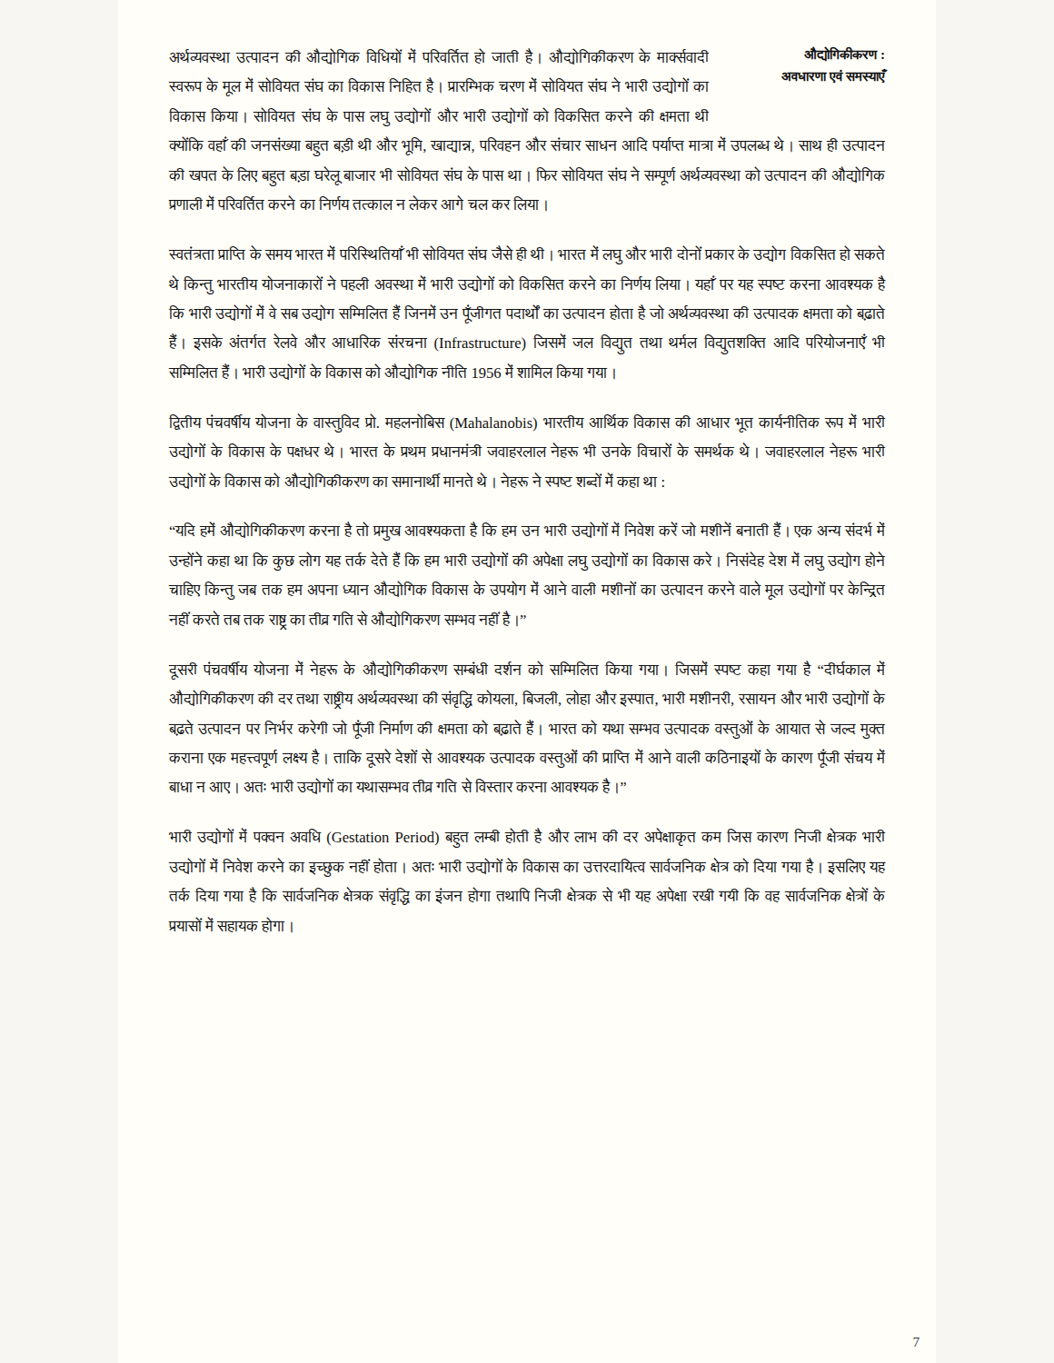औद्योगिकीकरण :
अवधारणा एवं समस्याएँ
अर्थव्यवस्था उत्पादन की औद्योगिक विधियों में परिवर्तित हो जाती है। औद्योगिकीकरण के मार्क्सवादी स्वरूप के मूल में सोवियत संघ का विकास निहित है। प्रारम्भिक चरण में सोवियत संघ ने भारी उद्योगों का विकास किया। सोवियत संघ के पास लघु उद्योगों और भारी उद्योगों को विकसित करने की क्षमता थी क्योंकि वहाँ की जनसंख्या बहुत बड़ी थी और भूमि, खाद्यान्न, परिवहन और संचार साधन आदि पर्याप्त मात्रा में उपलब्ध थे। साथ ही उत्पादन की खपत के लिए बहुत बड़ा घरेलू बाजार भी सोवियत संघ के पास था। फिर सोवियत संघ ने सम्पूर्ण अर्थव्यवस्था को उत्पादन की औद्योगिक प्रणाली में परिवर्तित करने का निर्णय तत्काल न लेकर आगे चल कर लिया।
स्वतंत्रता प्राप्ति के समय भारत में परिस्थितियाँ भी सोवियत संघ जैसे ही थी। भारत में लघु और भारी दोनों प्रकार के उद्योग विकसित हो सकते थे किन्तु भारतीय योजनाकारों ने पहली अवस्था में भारी उद्योगों को विकसित करने का निर्णय लिया। यहाँ पर यह स्पष्ट करना आवश्यक है कि भारी उद्योगों में वे सब उद्योग सम्मिलित हैं जिनमें उन पूँजीगत पदार्थों का उत्पादन होता है जो अर्थव्यवस्था की उत्पादक क्षमता को बढ़ाते हैं। इसके अंतर्गत रेलवे और आधारिक संरचना (Infrastructure) जिसमें जल विद्युत तथा थर्मल विद्युतशक्ति आदि परियोजनाएँ भी सम्मिलित हैं। भारी उद्योगों के विकास को औद्योगिक नीति 1956 में शामिल किया गया।
द्वितीय पंचवर्षीय योजना के वास्तुविद प्रो. महलनोबिस (Mahalanobis) भारतीय आर्थिक विकास की आधार भूत कार्यनीतिक रूप में भारी उद्योगों के विकास के पक्षधर थे। भारत के प्रथम प्रधानमंत्री जवाहरलाल नेहरू भी उनके विचारों के समर्थक थे। जवाहरलाल नेहरू भारी उद्योगों के विकास को औद्योगिकीकरण का समानार्थी मानते थे। नेहरू ने स्पष्ट शब्दों में कहा था :
“यदि हमें औद्योगिकीकरण करना है तो प्रमुख आवश्यकता है कि हम उन भारी उद्योगों में निवेश करें जो मशीनें बनाती हैं। एक अन्य संदर्भ में उन्होंने कहा था कि कुछ लोग यह तर्क देते हैं कि हम भारी उद्योगों की अपेक्षा लघु उद्योगों का विकास करे। निसंदेह देश में लघु उद्योग होने चाहिए किन्तु जब तक हम अपना ध्यान औद्योगिक विकास के उपयोग में आने वाली मशीनों का उत्पादन करने वाले मूल उद्योगों पर केन्द्रित नहीं करते तब तक राष्ट्र का तीव्र गति से औद्योगिकरण सम्भव नहीं है।”
दूसरी पंचवर्षीय योजना में नेहरू के औद्योगिकीकरण सम्बंधी दर्शन को सम्मिलित किया गया। जिसमें स्पष्ट कहा गया है “दीर्घकाल में औद्योगिकीकरण की दर तथा राष्ट्रीय अर्थव्यवस्था की संवृद्धि कोयला, बिजली, लोहा और इस्पात, भारी मशीनरी, रसायन और भारी उद्योगों के बढ़ते उत्पादन पर निर्भर करेगी जो पूँजी निर्माण की क्षमता को बढ़ाते हैं। भारत को यथा सम्भव उत्पादक वस्तुओं के आयात से जल्द मुक्त कराना एक महत्त्वपूर्ण लक्ष्य है। ताकि दूसरे देशों से आवश्यक उत्पादक वस्तुओं की प्राप्ति में आने वाली कठिनाइयों के कारण पूँजी संचय में बाधा न आए। अतः भारी उद्योगों का यथासम्भव तीव्र गति से विस्तार करना आवश्यक है।”
भारी उद्योगों में पक्वन अवधि (Gestation Period) बहुत लम्बी होती है और लाभ की दर अपेक्षाकृत कम जिस कारण निजी क्षेत्रक भारी उद्योगों में निवेश करने का इच्छुक नहीं होता। अतः भारी उद्योगों के विकास का उत्तरदायित्व सार्वजनिक क्षेत्र को दिया गया है। इसलिए यह तर्क दिया गया है कि सार्वजनिक क्षेत्रक संवृद्धि का इंजन होगा तथापि निजी क्षेत्रक से भी यह अपेक्षा रखी गयी कि वह सार्वजनिक क्षेत्रों के प्रयासों में सहायक होगा।
7